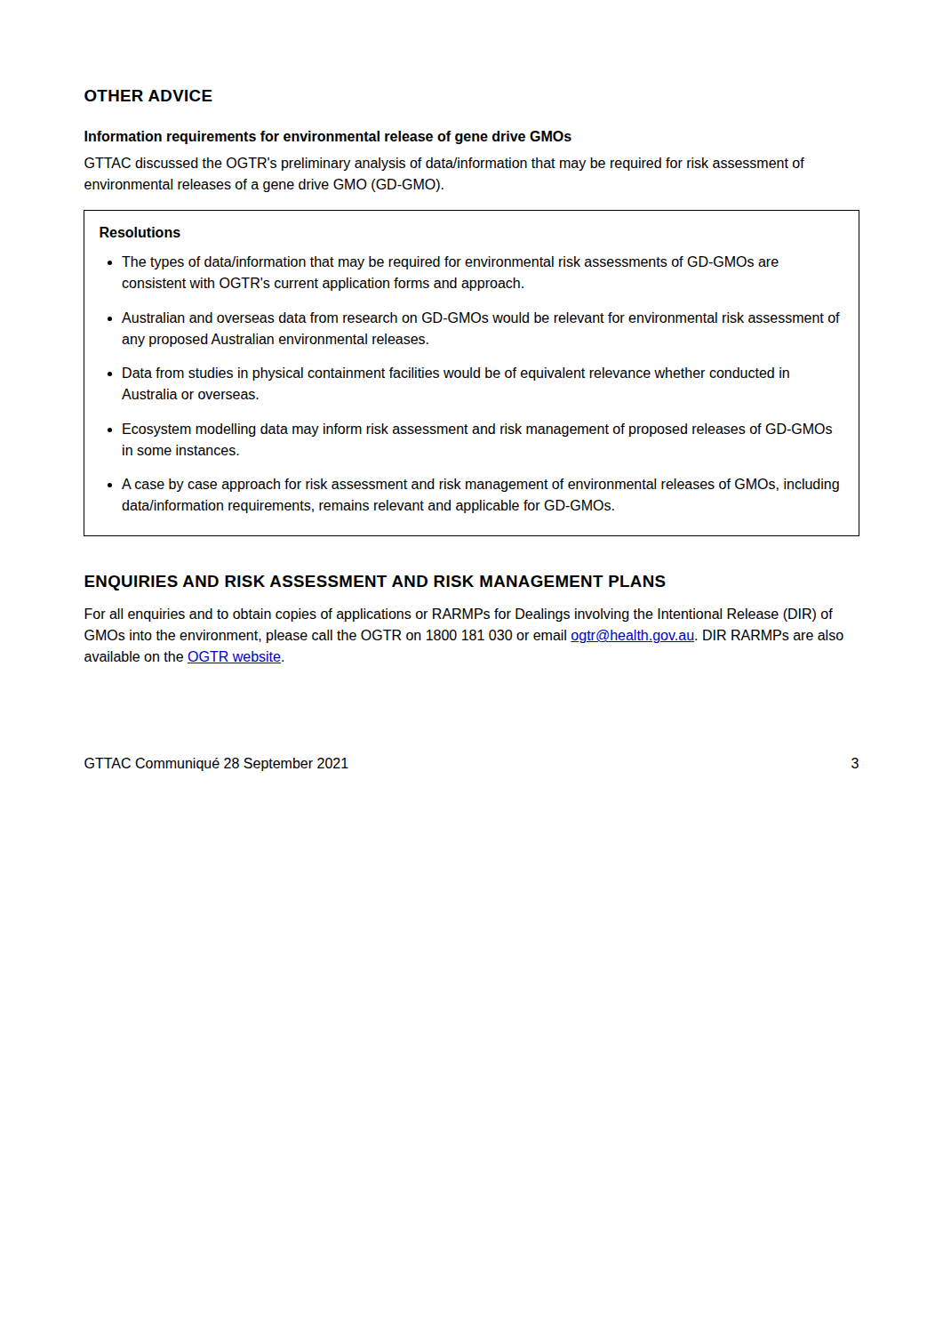OTHER ADVICE
Information requirements for environmental release of gene drive GMOs
GTTAC discussed the OGTR's preliminary analysis of data/information that may be required for risk assessment of environmental releases of a gene drive GMO (GD-GMO).
Resolutions
The types of data/information that may be required for environmental risk assessments of GD-GMOs are consistent with OGTR's current application forms and approach.
Australian and overseas data from research on GD-GMOs would be relevant for environmental risk assessment of any proposed Australian environmental releases.
Data from studies in physical containment facilities would be of equivalent relevance whether conducted in Australia or overseas.
Ecosystem modelling data may inform risk assessment and risk management of proposed releases of GD-GMOs in some instances.
A case by case approach for risk assessment and risk management of environmental releases of GMOs, including data/information requirements, remains relevant and applicable for GD-GMOs.
ENQUIRIES AND RISK ASSESSMENT AND RISK MANAGEMENT PLANS
For all enquiries and to obtain copies of applications or RARMPs for Dealings involving the Intentional Release (DIR) of GMOs into the environment, please call the OGTR on 1800 181 030 or email ogtr@health.gov.au. DIR RARMPs are also available on the OGTR website.
GTTAC Communiqué 28 September 2021 3